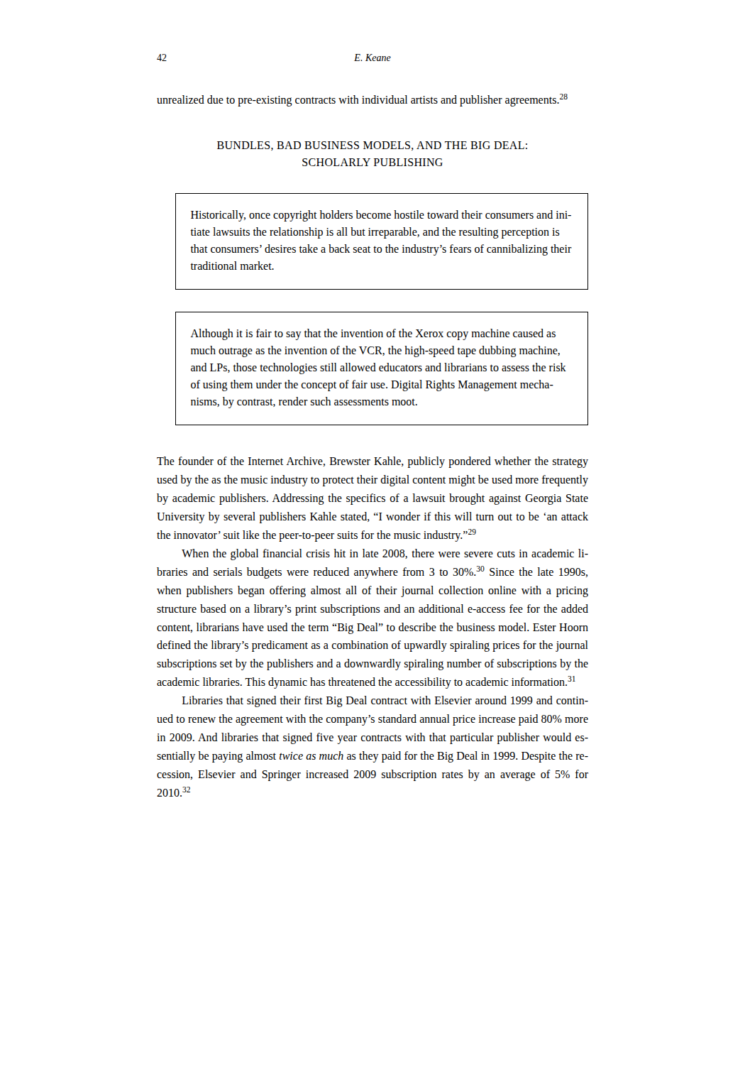42 E. Keane
unrealized due to pre-existing contracts with individual artists and publisher agreements.28
Bundles, Bad Business Models, and the Big Deal:
Scholarly Publishing
Historically, once copyright holders become hostile toward their consumers and initiate lawsuits the relationship is all but irreparable, and the resulting perception is that consumers’ desires take a back seat to the industry’s fears of cannibalizing their traditional market.
Although it is fair to say that the invention of the Xerox copy machine caused as much outrage as the invention of the VCR, the high-speed tape dubbing machine, and LPs, those technologies still allowed educators and librarians to assess the risk of using them under the concept of fair use. Digital Rights Management mechanisms, by contrast, render such assessments moot.
The founder of the Internet Archive, Brewster Kahle, publicly pondered whether the strategy used by the as the music industry to protect their digital content might be used more frequently by academic publishers. Addressing the specifics of a lawsuit brought against Georgia State University by several publishers Kahle stated, “I wonder if this will turn out to be ‘an attack the innovator’ suit like the peer-to-peer suits for the music industry.”29
When the global financial crisis hit in late 2008, there were severe cuts in academic libraries and serials budgets were reduced anywhere from 3 to 30%.30 Since the late 1990s, when publishers began offering almost all of their journal collection online with a pricing structure based on a library’s print subscriptions and an additional e-access fee for the added content, librarians have used the term “Big Deal” to describe the business model. Ester Hoorn defined the library’s predicament as a combination of upwardly spiraling prices for the journal subscriptions set by the publishers and a downwardly spiraling number of subscriptions by the academic libraries. This dynamic has threatened the accessibility to academic information.31
Libraries that signed their first Big Deal contract with Elsevier around 1999 and continued to renew the agreement with the company’s standard annual price increase paid 80% more in 2009. And libraries that signed five year contracts with that particular publisher would essentially be paying almost twice as much as they paid for the Big Deal in 1999. Despite the recession, Elsevier and Springer increased 2009 subscription rates by an average of 5% for 2010.32